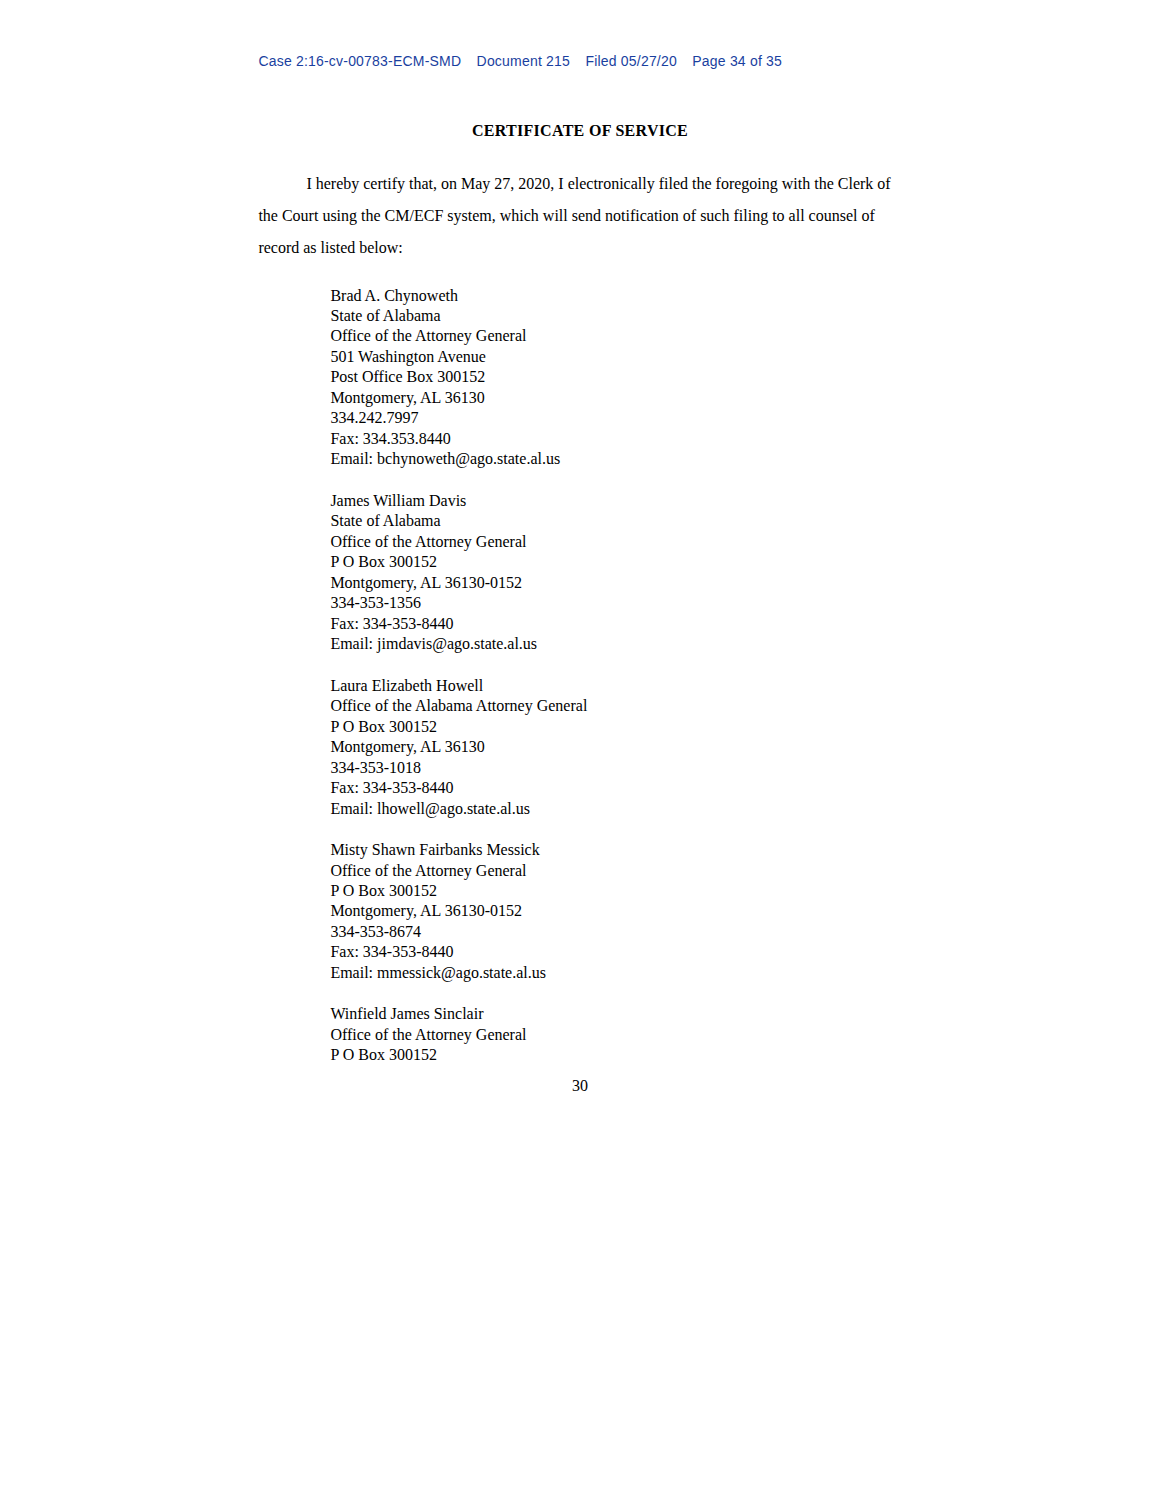Case 2:16-cv-00783-ECM-SMD Document 215 Filed 05/27/20 Page 34 of 35
CERTIFICATE OF SERVICE
I hereby certify that, on May 27, 2020, I electronically filed the foregoing with the Clerk of the Court using the CM/ECF system, which will send notification of such filing to all counsel of record as listed below:
Brad A. Chynoweth
State of Alabama
Office of the Attorney General
501 Washington Avenue
Post Office Box 300152
Montgomery, AL 36130
334.242.7997
Fax: 334.353.8440
Email: bchynoweth@ago.state.al.us
James William Davis
State of Alabama
Office of the Attorney General
P O Box 300152
Montgomery, AL 36130-0152
334-353-1356
Fax: 334-353-8440
Email: jimdavis@ago.state.al.us
Laura Elizabeth Howell
Office of the Alabama Attorney General
P O Box 300152
Montgomery, AL 36130
334-353-1018
Fax: 334-353-8440
Email: lhowell@ago.state.al.us
Misty Shawn Fairbanks Messick
Office of the Attorney General
P O Box 300152
Montgomery, AL 36130-0152
334-353-8674
Fax: 334-353-8440
Email: mmessick@ago.state.al.us
Winfield James Sinclair
Office of the Attorney General
P O Box 300152
30